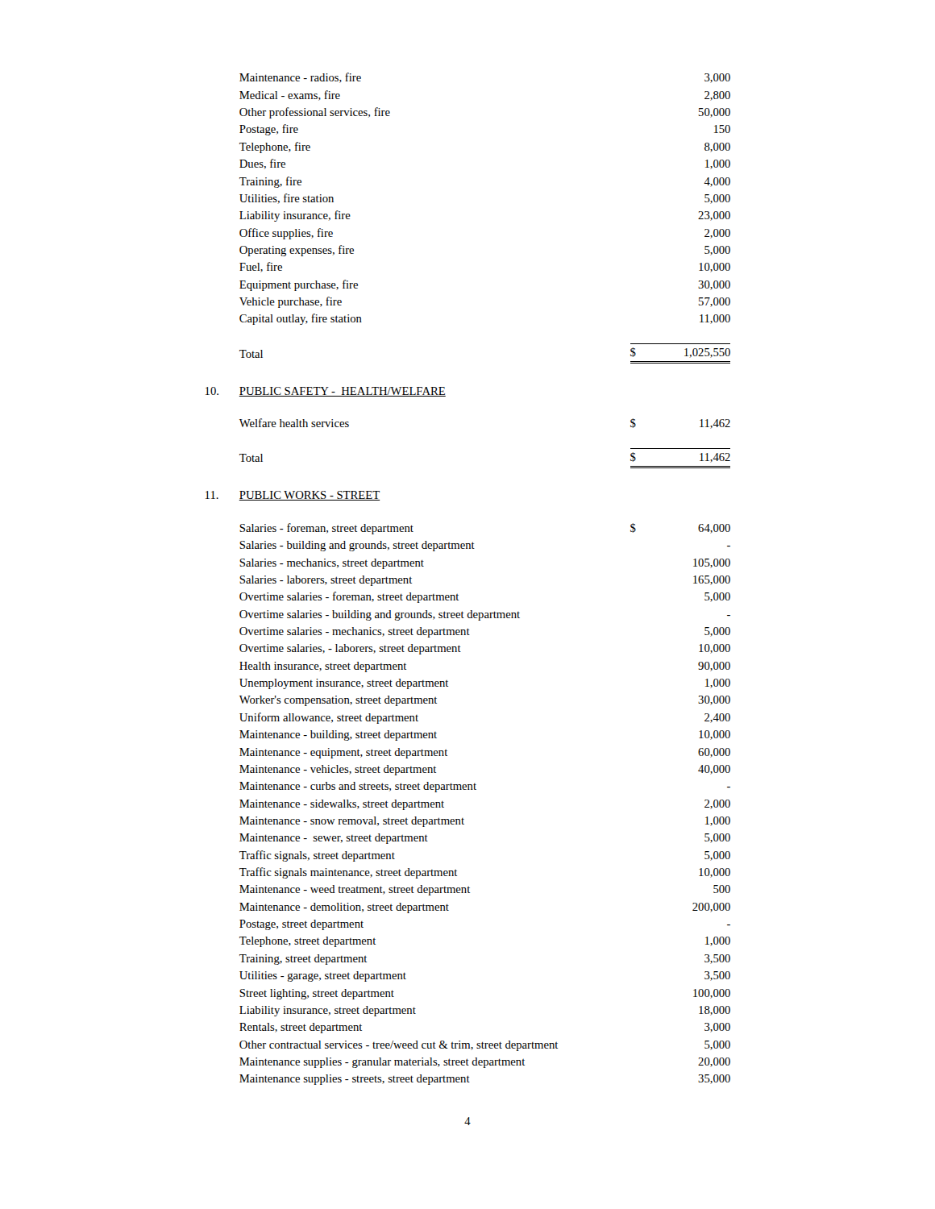| | Maintenance - radios, fire | | 3,000 |
| | Medical - exams, fire | | 2,800 |
| | Other professional services, fire | | 50,000 |
| | Postage, fire | | 150 |
| | Telephone, fire | | 8,000 |
| | Dues, fire | | 1,000 |
| | Training, fire | | 4,000 |
| | Utilities, fire station | | 5,000 |
| | Liability insurance, fire | | 23,000 |
| | Office supplies, fire | | 2,000 |
| | Operating expenses, fire | | 5,000 |
| | Fuel, fire | | 10,000 |
| | Equipment purchase, fire | | 30,000 |
| | Vehicle purchase, fire | | 57,000 |
| | Capital outlay, fire station | | 11,000 |
| | Total | $ | 1,025,550 |
| 10. | PUBLIC SAFETY - HEALTH/WELFARE |
| | Welfare health services | $ | 11,462 |
| | Total | $ | 11,462 |
| 11. | PUBLIC WORKS - STREET |
| | Salaries - foreman, street department | $ | 64,000 |
| | Salaries - building and grounds, street department | | - |
| | Salaries - mechanics, street department | | 105,000 |
| | Salaries - laborers, street department | | 165,000 |
| | Overtime salaries - foreman, street department | | 5,000 |
| | Overtime salaries - building and grounds, street department | | - |
| | Overtime salaries - mechanics, street department | | 5,000 |
| | Overtime salaries, - laborers, street department | | 10,000 |
| | Health insurance, street department | | 90,000 |
| | Unemployment insurance, street department | | 1,000 |
| | Worker's compensation, street department | | 30,000 |
| | Uniform allowance, street department | | 2,400 |
| | Maintenance - building, street department | | 10,000 |
| | Maintenance - equipment, street department | | 60,000 |
| | Maintenance - vehicles, street department | | 40,000 |
| | Maintenance - curbs and streets, street department | | - |
| | Maintenance - sidewalks, street department | | 2,000 |
| | Maintenance - snow removal, street department | | 1,000 |
| | Maintenance - sewer, street department | | 5,000 |
| | Traffic signals, street department | | 5,000 |
| | Traffic signals maintenance, street department | | 10,000 |
| | Maintenance - weed treatment, street department | | 500 |
| | Maintenance - demolition, street department | | 200,000 |
| | Postage, street department | | - |
| | Telephone, street department | | 1,000 |
| | Training, street department | | 3,500 |
| | Utilities - garage, street department | | 3,500 |
| | Street lighting, street department | | 100,000 |
| | Liability insurance, street department | | 18,000 |
| | Rentals, street department | | 3,000 |
| | Other contractual services - tree/weed cut & trim, street department | | 5,000 |
| | Maintenance supplies - granular materials, street department | | 20,000 |
| | Maintenance supplies - streets, street department | | 35,000 |
4